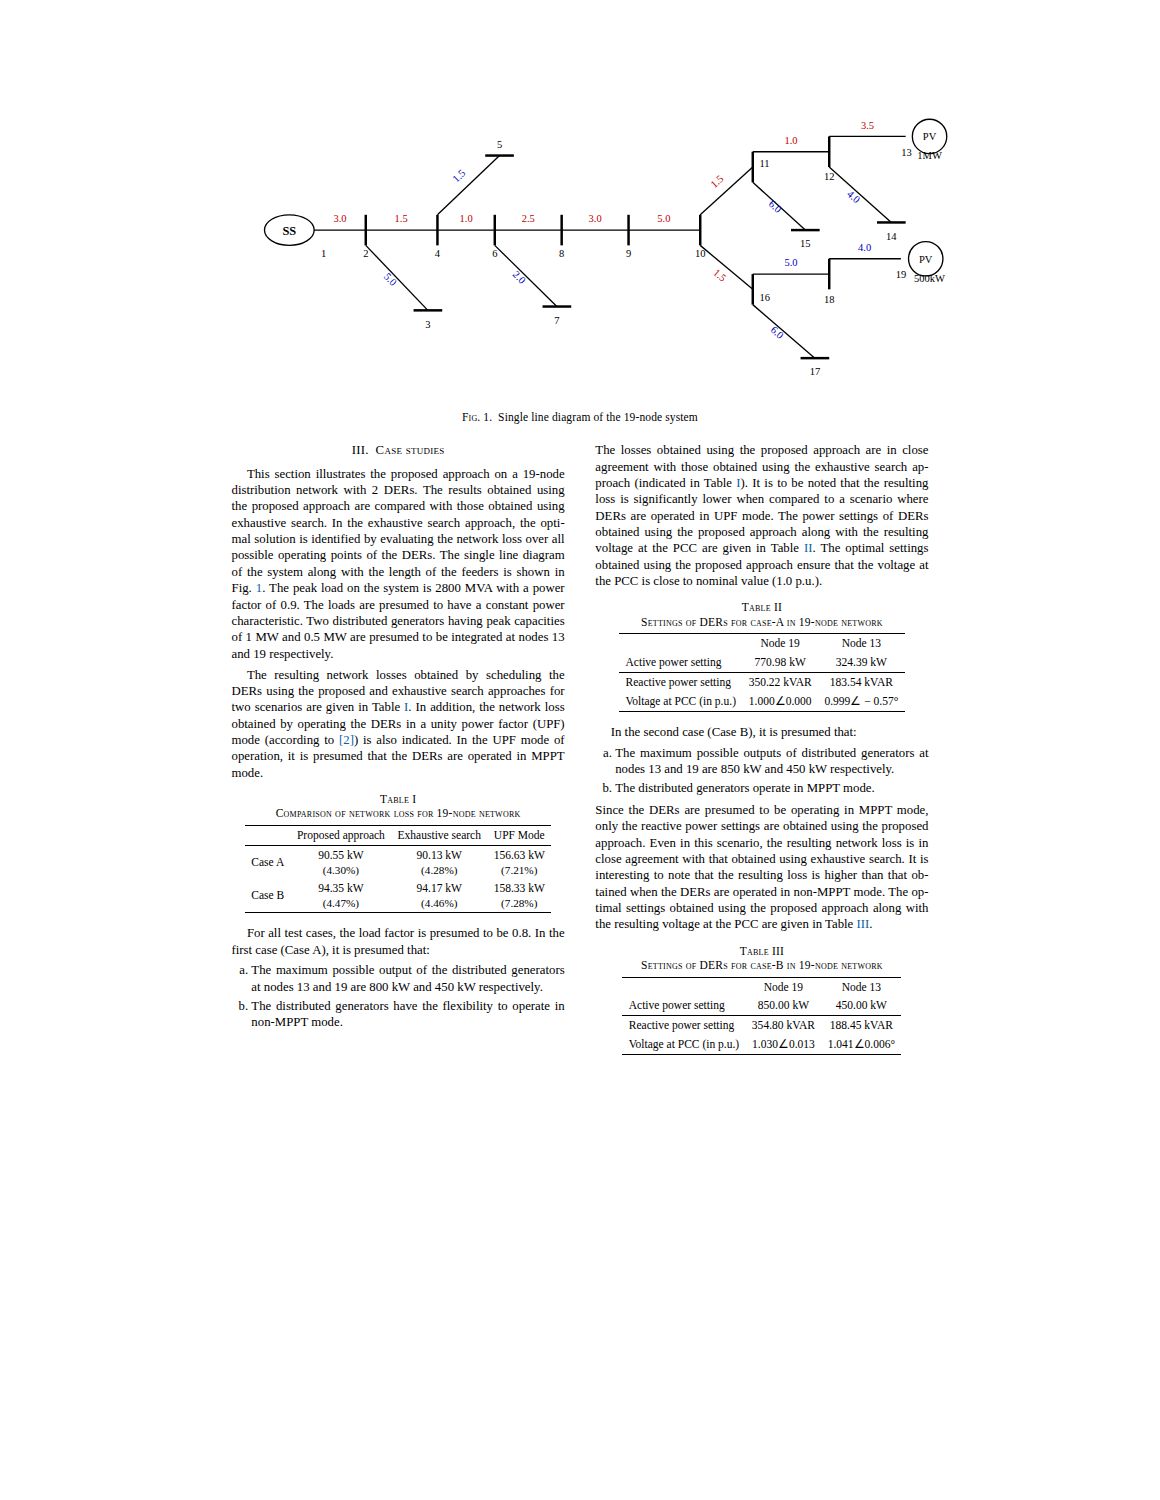SS 1 2 4 6 8 9 10 3.0 1.5 1.0 2.5 3.0 5.0 3 5.0 5 1.5 7 2.0 11 1.5 12 1.0 3.5 PV 13 1MW 14 4.0 15 6.0 16 1.5 18 5.0 4.0 PV 19 500kW 17 6.0
Fig. 1. Single line diagram of the 19-node system
III. Case studies
This section illustrates the proposed approach on a 19-node distribution network with 2 DERs. The results obtained using the proposed approach are compared with those obtained using exhaustive search. In the exhaustive search approach, the optimal solution is identified by evaluating the network loss over all possible operating points of the DERs. The single line diagram of the system along with the length of the feeders is shown in Fig. 1. The peak load on the system is 2800 MVA with a power factor of 0.9. The loads are presumed to have a constant power characteristic. Two distributed generators having peak capacities of 1 MW and 0.5 MW are presumed to be integrated at nodes 13 and 19 respectively.
The resulting network losses obtained by scheduling the DERs using the proposed and exhaustive search approaches for two scenarios are given in Table I. In addition, the network loss obtained by operating the DERs in a unity power factor (UPF) mode (according to [2]) is also indicated. In the UPF mode of operation, it is presumed that the DERs are operated in MPPT mode.
Table I Comparison of network loss for 19-node network
| | Proposed approach | Exhaustive search | UPF Mode |
| --- | --- | --- | --- |
| Case A | 90.55 kW (4.30%) | 90.13 kW (4.28%) | 156.63 kW (7.21%) |
| Case B | 94.35 kW (4.47%) | 94.17 kW (4.46%) | 158.33 kW (7.28%) |
For all test cases, the load factor is presumed to be 0.8. In the first case (Case A), it is presumed that:
The maximum possible output of the distributed generators at nodes 13 and 19 are 800 kW and 450 kW respectively.
The distributed generators have the flexibility to operate in non-MPPT mode.
The losses obtained using the proposed approach are in close agreement with those obtained using the exhaustive search approach (indicated in Table I). It is to be noted that the resulting loss is significantly lower when compared to a scenario where DERs are operated in UPF mode. The power settings of DERs obtained using the proposed approach along with the resulting voltage at the PCC are given in Table II. The optimal settings obtained using the proposed approach ensure that the voltage at the PCC is close to nominal value (1.0 p.u.).
Table II Settings of DERs for case-A in 19-node network
| | Node 19 | Node 13 |
| --- | --- | --- |
| Active power setting | 770.98 kW | 324.39 kW |
| Reactive power setting | 350.22 kVAR | 183.54 kVAR |
| Voltage at PCC (in p.u.) | 1.000∠0.000 | 0.999∠ − 0.57° |
In the second case (Case B), it is presumed that:
The maximum possible outputs of distributed generators at nodes 13 and 19 are 850 kW and 450 kW respectively.
The distributed generators operate in MPPT mode.
Since the DERs are presumed to be operating in MPPT mode, only the reactive power settings are obtained using the proposed approach. Even in this scenario, the resulting network loss is in close agreement with that obtained using exhaustive search. It is interesting to note that the resulting loss is higher than that obtained when the DERs are operated in non-MPPT mode. The optimal settings obtained using the proposed approach along with the resulting voltage at the PCC are given in Table III.
Table III Settings of DERs for case-B in 19-node network
| | Node 19 | Node 13 |
| --- | --- | --- |
| Active power setting | 850.00 kW | 450.00 kW |
| Reactive power setting | 354.80 kVAR | 188.45 kVAR |
| Voltage at PCC (in p.u.) | 1.030∠0.013 | 1.041∠0.006° |